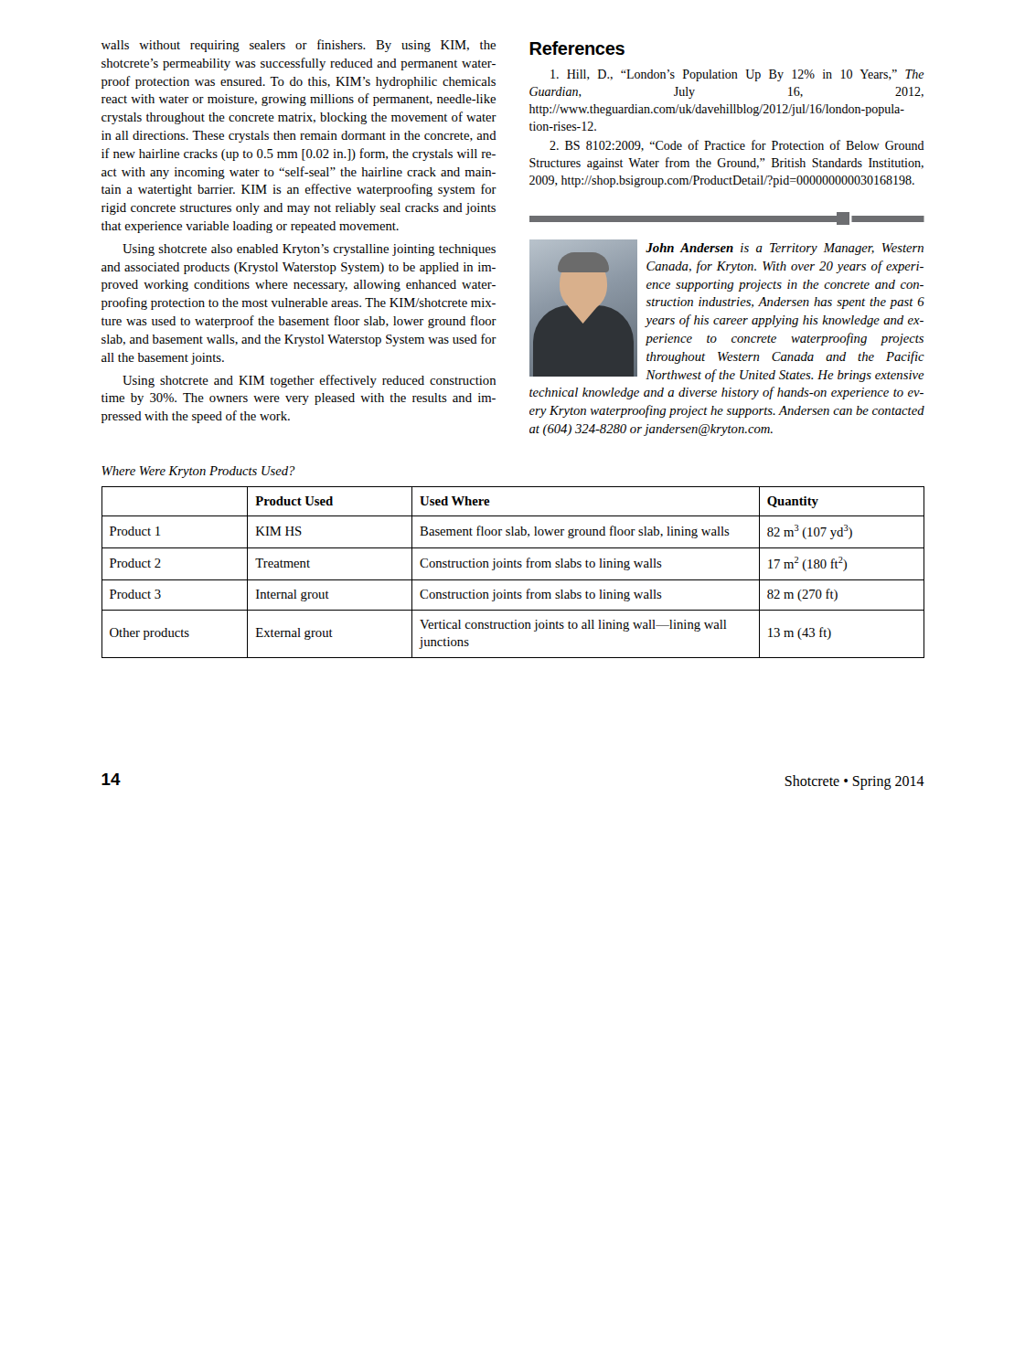walls without requiring sealers or finishers. By using KIM, the shotcrete’s permeability was successfully reduced and permanent waterproof protection was ensured. To do this, KIM’s hydrophilic chemicals react with water or moisture, growing millions of permanent, needle-like crystals throughout the concrete matrix, blocking the movement of water in all directions. These crystals then remain dormant in the concrete, and if new hairline cracks (up to 0.5 mm [0.02 in.]) form, the crystals will react with any incoming water to “self-seal” the hairline crack and maintain a watertight barrier. KIM is an effective waterproofing system for rigid concrete structures only and may not reliably seal cracks and joints that experience variable loading or repeated movement.
Using shotcrete also enabled Kryton’s crystalline jointing techniques and associated products (Krystol Waterstop System) to be applied in improved working conditions where necessary, allowing enhanced waterproofing protection to the most vulnerable areas. The KIM/shotcrete mixture was used to waterproof the basement floor slab, lower ground floor slab, and basement walls, and the Krystol Waterstop System was used for all the basement joints.
Using shotcrete and KIM together effectively reduced construction time by 30%. The owners were very pleased with the results and impressed with the speed of the work.
References
1. Hill, D., “London’s Population Up By 12% in 10 Years,” The Guardian, July 16, 2012, http://www.theguardian.com/uk/davehillblog/2012/jul/16/london-population-rises-12.
2. BS 8102:2009, “Code of Practice for Protection of Below Ground Structures against Water from the Ground,” British Standards Institution, 2009, http://shop.bsigroup.com/ProductDetail/?pid=000000000030168198.
John Andersen is a Territory Manager, Western Canada, for Kryton. With over 20 years of experience supporting projects in the concrete and construction industries, Andersen has spent the past 6 years of his career applying his knowledge and experience to concrete waterproofing projects throughout Western Canada and the Pacific Northwest of the United States. He brings extensive technical knowledge and a diverse history of hands-on experience to every Kryton waterproofing project he supports. Andersen can be contacted at (604) 324-8280 or jandersen@kryton.com.
Where Were Kryton Products Used?
| | Product Used | Used Where | Quantity |
| --- | --- | --- | --- |
| Product 1 | KIM HS | Basement floor slab, lower ground floor slab, lining walls | 82 m 3 (107 yd 3 ) |
| Product 2 | Treatment | Construction joints from slabs to lining walls | 17 m 2 (180 ft 2 ) |
| Product 3 | Internal grout | Construction joints from slabs to lining walls | 82 m (270 ft) |
| Other products | External grout | Vertical construction joints to all lining wall—lining wall junctions | 13 m (43 ft) |
14
Shotcrete • Spring 2014